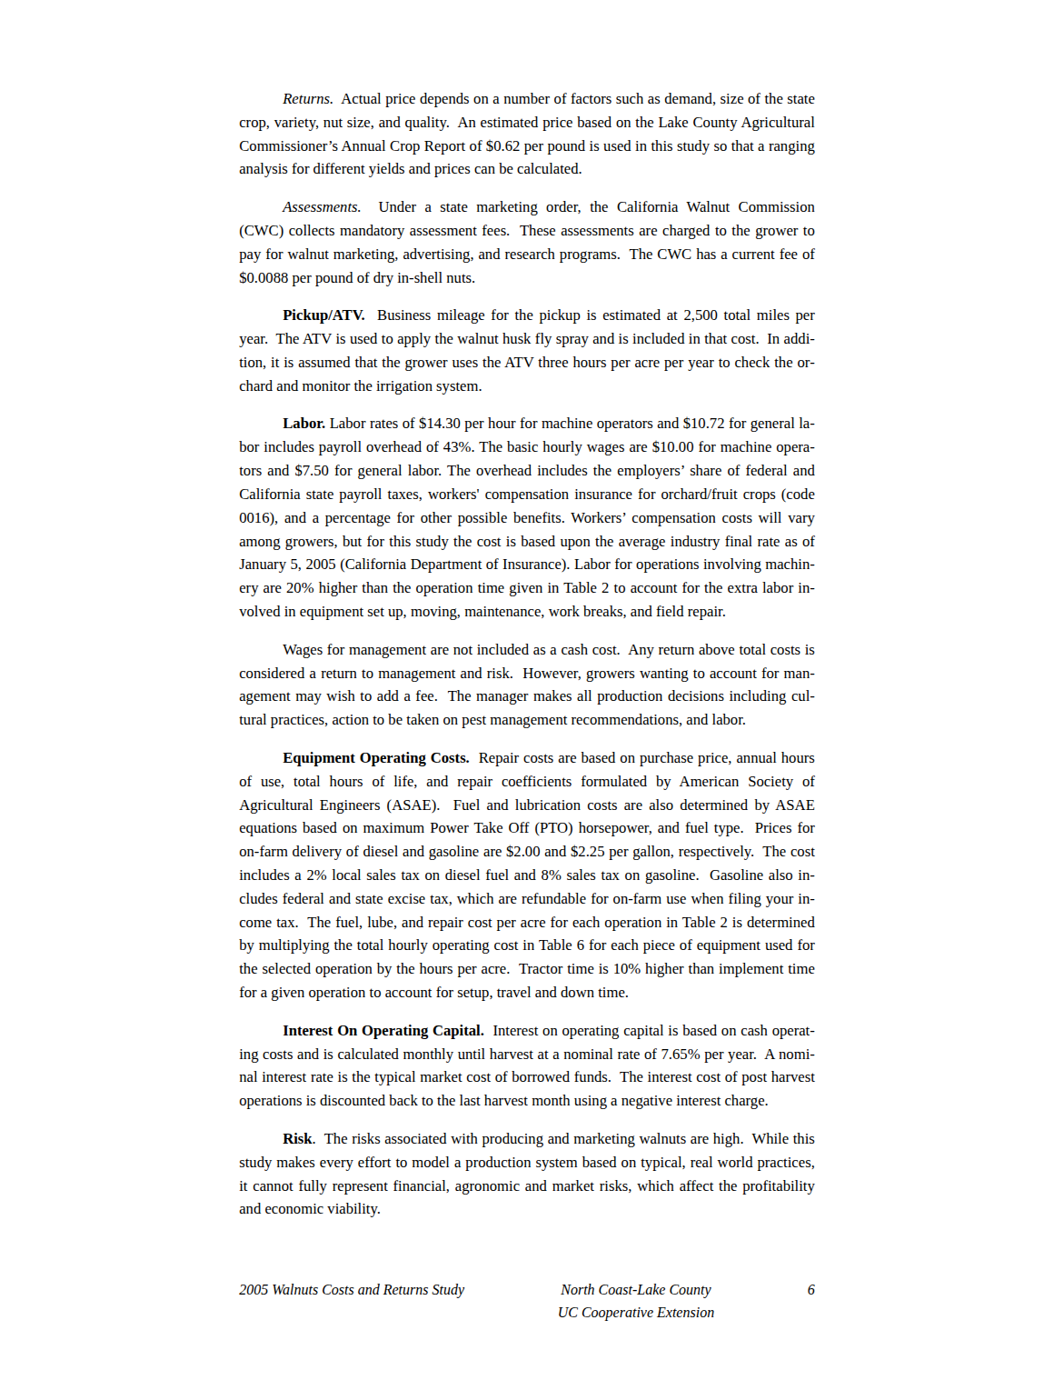Returns. Actual price depends on a number of factors such as demand, size of the state crop, variety, nut size, and quality. An estimated price based on the Lake County Agricultural Commissioner’s Annual Crop Report of $0.62 per pound is used in this study so that a ranging analysis for different yields and prices can be calculated.
Assessments. Under a state marketing order, the California Walnut Commission (CWC) collects mandatory assessment fees. These assessments are charged to the grower to pay for walnut marketing, advertising, and research programs. The CWC has a current fee of $0.0088 per pound of dry in-shell nuts.
Pickup/ATV. Business mileage for the pickup is estimated at 2,500 total miles per year. The ATV is used to apply the walnut husk fly spray and is included in that cost. In addition, it is assumed that the grower uses the ATV three hours per acre per year to check the orchard and monitor the irrigation system.
Labor. Labor rates of $14.30 per hour for machine operators and $10.72 for general labor includes payroll overhead of 43%. The basic hourly wages are $10.00 for machine operators and $7.50 for general labor. The overhead includes the employers’ share of federal and California state payroll taxes, workers' compensation insurance for orchard/fruit crops (code 0016), and a percentage for other possible benefits. Workers’ compensation costs will vary among growers, but for this study the cost is based upon the average industry final rate as of January 5, 2005 (California Department of Insurance). Labor for operations involving machinery are 20% higher than the operation time given in Table 2 to account for the extra labor involved in equipment set up, moving, maintenance, work breaks, and field repair.
Wages for management are not included as a cash cost. Any return above total costs is considered a return to management and risk. However, growers wanting to account for management may wish to add a fee. The manager makes all production decisions including cultural practices, action to be taken on pest management recommendations, and labor.
Equipment Operating Costs. Repair costs are based on purchase price, annual hours of use, total hours of life, and repair coefficients formulated by American Society of Agricultural Engineers (ASAE). Fuel and lubrication costs are also determined by ASAE equations based on maximum Power Take Off (PTO) horsepower, and fuel type. Prices for on-farm delivery of diesel and gasoline are $2.00 and $2.25 per gallon, respectively. The cost includes a 2% local sales tax on diesel fuel and 8% sales tax on gasoline. Gasoline also includes federal and state excise tax, which are refundable for on-farm use when filing your income tax. The fuel, lube, and repair cost per acre for each operation in Table 2 is determined by multiplying the total hourly operating cost in Table 6 for each piece of equipment used for the selected operation by the hours per acre. Tractor time is 10% higher than implement time for a given operation to account for setup, travel and down time.
Interest On Operating Capital. Interest on operating capital is based on cash operating costs and is calculated monthly until harvest at a nominal rate of 7.65% per year. A nominal interest rate is the typical market cost of borrowed funds. The interest cost of post harvest operations is discounted back to the last harvest month using a negative interest charge.
Risk. The risks associated with producing and marketing walnuts are high. While this study makes every effort to model a production system based on typical, real world practices, it cannot fully represent financial, agronomic and market risks, which affect the profitability and economic viability.
2005 Walnuts Costs and Returns Study
North Coast-Lake County UC Cooperative Extension
6